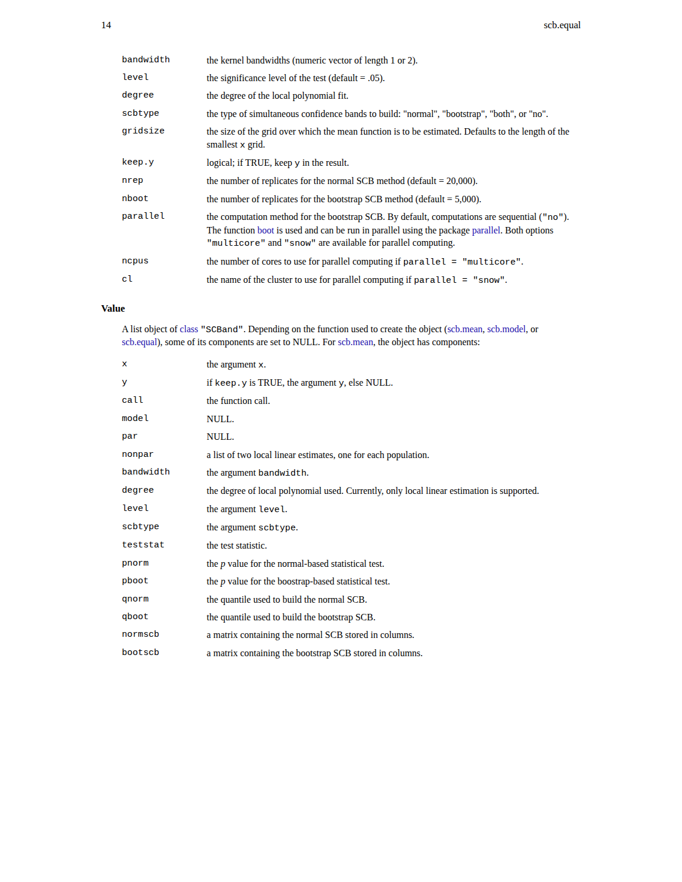14 scb.equal
bandwidth
the kernel bandwidths (numeric vector of length 1 or 2).
level
the significance level of the test (default = .05).
degree
the degree of the local polynomial fit.
scbtype
the type of simultaneous confidence bands to build: "normal", "bootstrap", "both", or "no".
gridsize
the size of the grid over which the mean function is to be estimated. Defaults to the length of the smallest x grid.
keep.y
logical; if TRUE, keep y in the result.
nrep
the number of replicates for the normal SCB method (default = 20,000).
nboot
the number of replicates for the bootstrap SCB method (default = 5,000).
parallel
the computation method for the bootstrap SCB. By default, computations are sequential ("no").
The function boot is used and can be run in parallel using the package parallel. Both options "multicore" and "snow" are available for parallel computing.
ncpus
the number of cores to use for parallel computing if parallel = "multicore".
cl
the name of the cluster to use for parallel computing if parallel = "snow".
Value
A list object of class "SCBand". Depending on the function used to create the object (scb.mean, scb.model, or scb.equal), some of its components are set to NULL. For scb.mean, the object has components:
x
the argument x.
y
if keep.y is TRUE, the argument y, else NULL.
call
the function call.
model
NULL.
par
NULL.
nonpar
a list of two local linear estimates, one for each population.
bandwidth
the argument bandwidth.
degree
the degree of local polynomial used. Currently, only local linear estimation is supported.
level
the argument level.
scbtype
the argument scbtype.
teststat
the test statistic.
pnorm
the p value for the normal-based statistical test.
pboot
the p value for the boostrap-based statistical test.
qnorm
the quantile used to build the normal SCB.
qboot
the quantile used to build the bootstrap SCB.
normscb
a matrix containing the normal SCB stored in columns.
bootscb
a matrix containing the bootstrap SCB stored in columns.